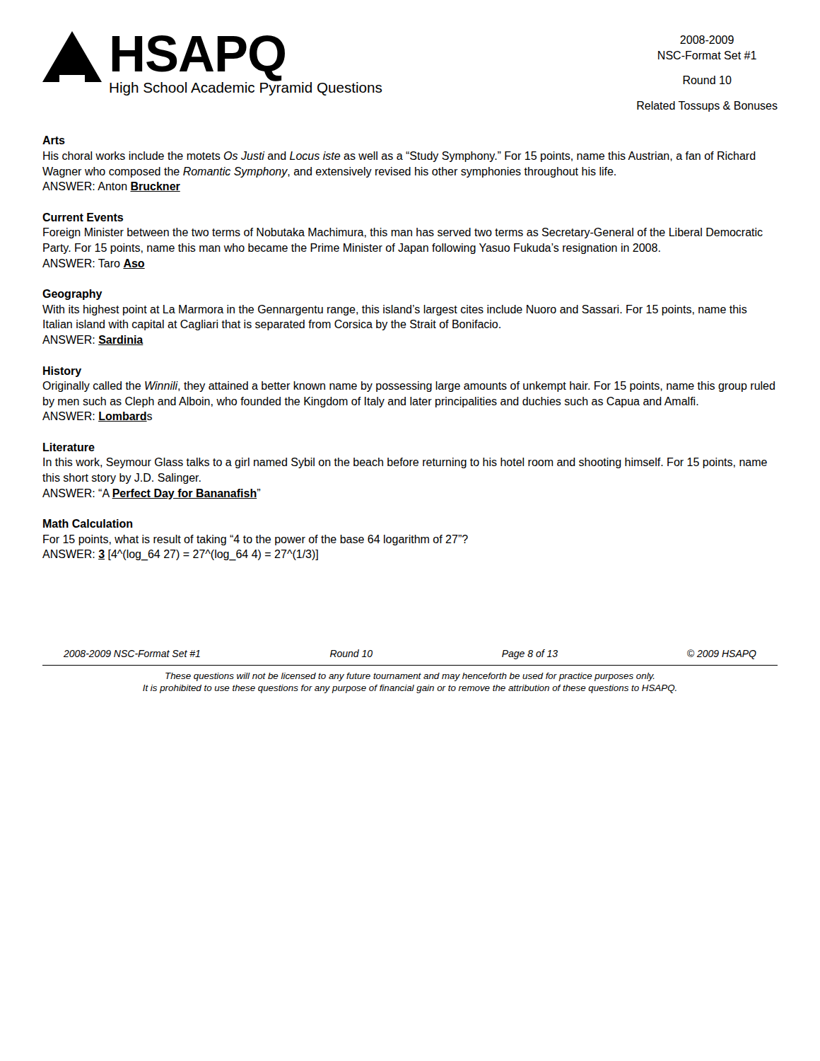HSAPQ High School Academic Pyramid Questions
2008-2009
NSC-Format Set #1
Round 10
Related Tossups & Bonuses
Arts
His choral works include the motets Os Justi and Locus iste as well as a “Study Symphony.” For 15 points, name this Austrian, a fan of Richard Wagner who composed the Romantic Symphony, and extensively revised his other symphonies throughout his life.
ANSWER: Anton Bruckner
Current Events
Foreign Minister between the two terms of Nobutaka Machimura, this man has served two terms as Secretary-General of the Liberal Democratic Party. For 15 points, name this man who became the Prime Minister of Japan following Yasuo Fukuda’s resignation in 2008.
ANSWER: Taro Aso
Geography
With its highest point at La Marmora in the Gennargentu range, this island’s largest cites include Nuoro and Sassari. For 15 points, name this Italian island with capital at Cagliari that is separated from Corsica by the Strait of Bonifacio.
ANSWER: Sardinia
History
Originally called the Winnili, they attained a better known name by possessing large amounts of unkempt hair. For 15 points, name this group ruled by men such as Cleph and Alboin, who founded the Kingdom of Italy and later principalities and duchies such as Capua and Amalfi.
ANSWER: Lombards
Literature
In this work, Seymour Glass talks to a girl named Sybil on the beach before returning to his hotel room and shooting himself. For 15 points, name this short story by J.D. Salinger.
ANSWER: “A Perfect Day for Bananafish”
Math Calculation
For 15 points, what is result of taking “4 to the power of the base 64 logarithm of 27”?
ANSWER: 3 [4^(log_64 27) = 27^(log_64 4) = 27^(1/3)]
2008-2009 NSC-Format Set #1 Round 10 Page 8 of 13 © 2009 HSAPQ
These questions will not be licensed to any future tournament and may henceforth be used for practice purposes only.
It is prohibited to use these questions for any purpose of financial gain or to remove the attribution of these questions to HSAPQ.